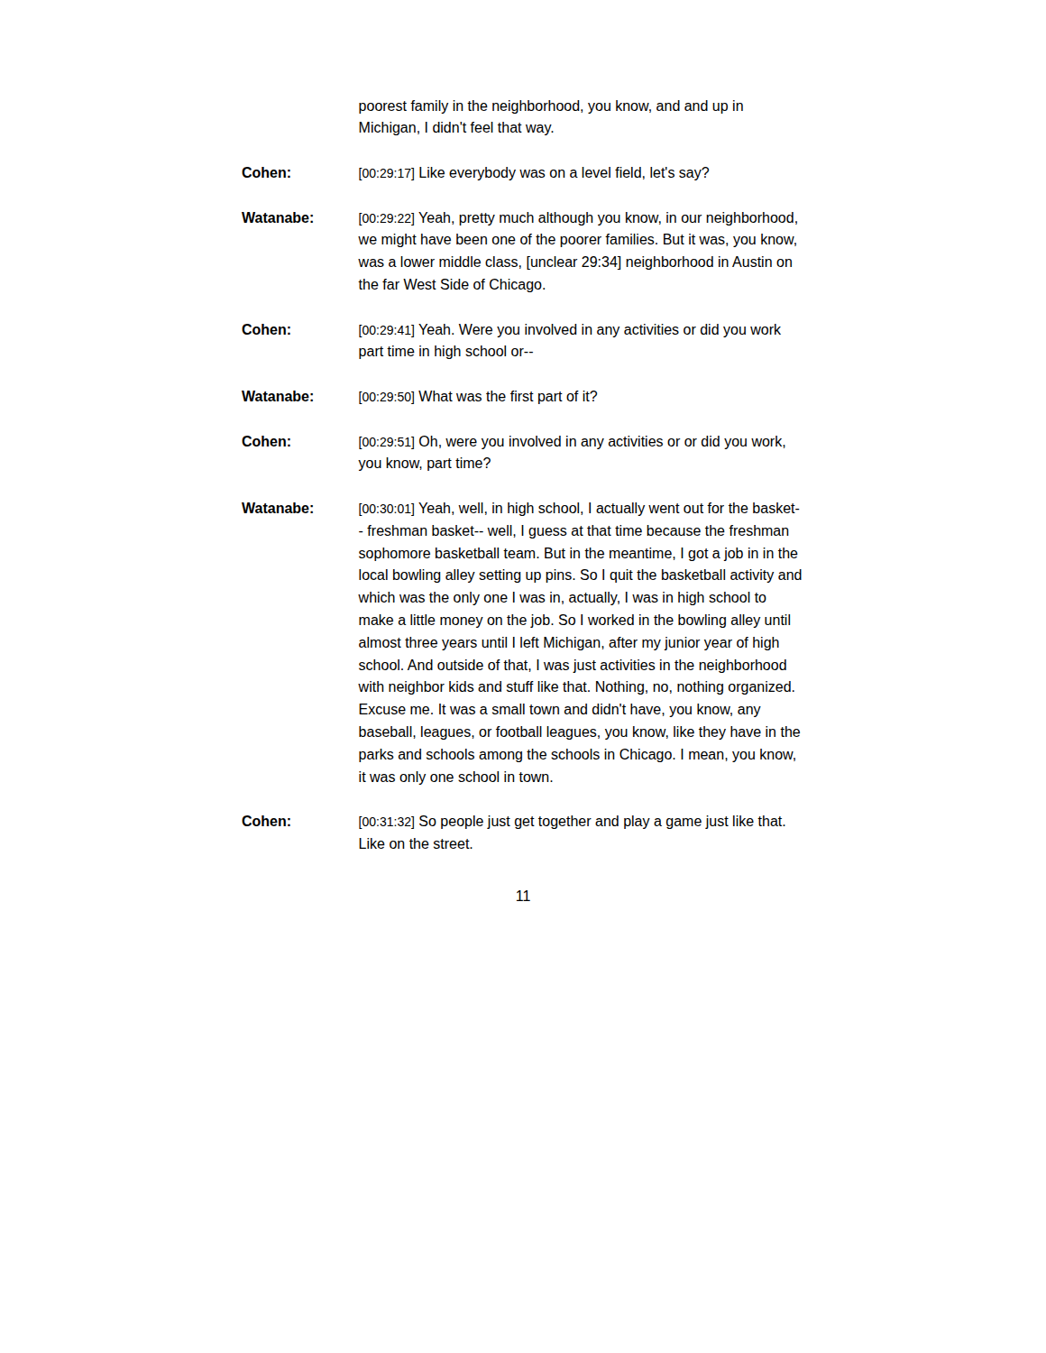poorest family in the neighborhood, you know, and and up in Michigan, I didn't feel that way.
Cohen:
[00:29:17] Like everybody was on a level field, let's say?
Watanabe:
[00:29:22] Yeah, pretty much although you know, in our neighborhood, we might have been one of the poorer families. But it was, you know, was a lower middle class, [unclear 29:34] neighborhood in Austin on the far West Side of Chicago.
Cohen:
[00:29:41] Yeah. Were you involved in any activities or did you work part time in high school or--
Watanabe:
[00:29:50] What was the first part of it?
Cohen:
[00:29:51] Oh, were you involved in any activities or or did you work, you know, part time?
Watanabe:
[00:30:01] Yeah, well, in high school, I actually went out for the basket-- freshman basket-- well, I guess at that time because the freshman sophomore basketball team. But in the meantime, I got a job in in the local bowling alley setting up pins. So I quit the basketball activity and which was the only one I was in, actually, I was in high school to make a little money on the job. So I worked in the bowling alley until almost three years until I left Michigan, after my junior year of high school. And outside of that, I was just activities in the neighborhood with neighbor kids and stuff like that. Nothing, no, nothing organized. Excuse me. It was a small town and didn't have, you know, any baseball, leagues, or football leagues, you know, like they have in the parks and schools among the schools in Chicago. I mean, you know, it was only one school in town.
Cohen:
[00:31:32] So people just get together and play a game just like that. Like on the street.
11